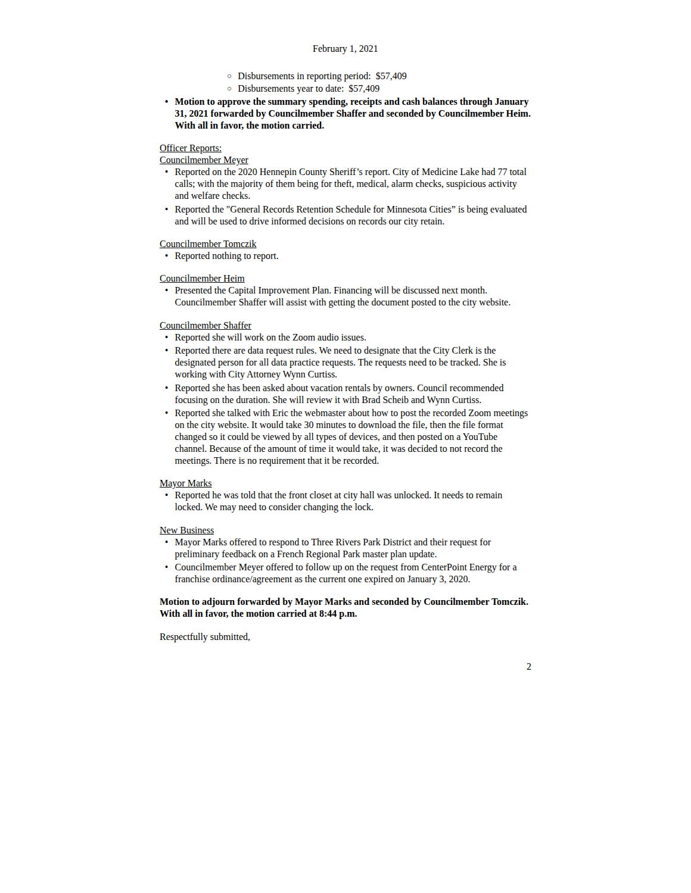February 1, 2021
Disbursements in reporting period: $57,409
Disbursements year to date: $57,409
Motion to approve the summary spending, receipts and cash balances through January 31, 2021 forwarded by Councilmember Shaffer and seconded by Councilmember Heim. With all in favor, the motion carried.
Officer Reports:
Councilmember Meyer
Reported on the 2020 Hennepin County Sheriff’s report. City of Medicine Lake had 77 total calls; with the majority of them being for theft, medical, alarm checks, suspicious activity and welfare checks.
Reported the "General Records Retention Schedule for Minnesota Cities” is being evaluated and will be used to drive informed decisions on records our city retain.
Councilmember Tomczik
Reported nothing to report.
Councilmember Heim
Presented the Capital Improvement Plan. Financing will be discussed next month. Councilmember Shaffer will assist with getting the document posted to the city website.
Councilmember Shaffer
Reported she will work on the Zoom audio issues.
Reported there are data request rules. We need to designate that the City Clerk is the designated person for all data practice requests. The requests need to be tracked. She is working with City Attorney Wynn Curtiss.
Reported she has been asked about vacation rentals by owners. Council recommended focusing on the duration. She will review it with Brad Scheib and Wynn Curtiss.
Reported she talked with Eric the webmaster about how to post the recorded Zoom meetings on the city website. It would take 30 minutes to download the file, then the file format changed so it could be viewed by all types of devices, and then posted on a YouTube channel. Because of the amount of time it would take, it was decided to not record the meetings. There is no requirement that it be recorded.
Mayor Marks
Reported he was told that the front closet at city hall was unlocked. It needs to remain locked. We may need to consider changing the lock.
New Business
Mayor Marks offered to respond to Three Rivers Park District and their request for preliminary feedback on a French Regional Park master plan update.
Councilmember Meyer offered to follow up on the request from CenterPoint Energy for a franchise ordinance/agreement as the current one expired on January 3, 2020.
Motion to adjourn forwarded by Mayor Marks and seconded by Councilmember Tomczik. With all in favor, the motion carried at 8:44 p.m.
Respectfully submitted,
2